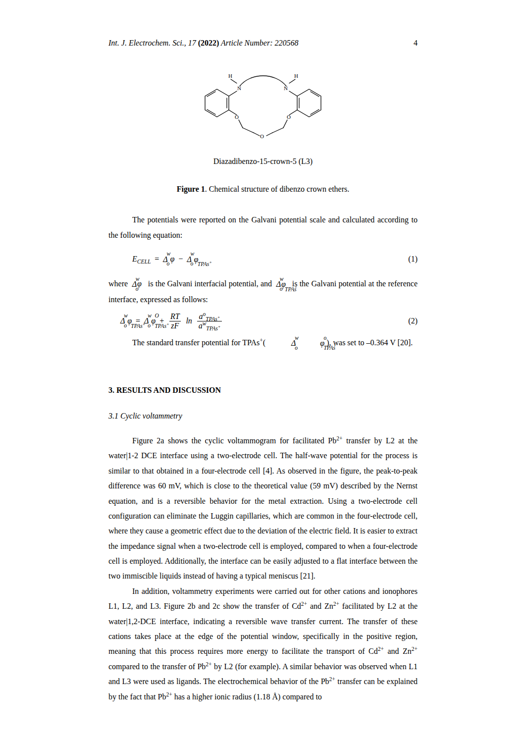Int. J. Electrochem. Sci., 17 (2022) Article Number: 220568 4
N N H H O O O
Diazadibenzo-15-crown-5 (L3)
Figure 1. Chemical structure of dibenzo crown ethers.
The potentials were reported on the Galvani potential scale and calculated according to the following equation:
ECELL = Δwo φ − Δwo φTPAs+
(1)
where Δwo φ is the Galvani interfacial potential, and Δwo φTPAś is the Galvani potential at the reference interface, expressed as follows:
Δwo φTPAs+ = Δwo φOTPAs+ + RT zF ln aoTPAs+ awTPAs+
(2)
The standard transfer potential for TPAs+( Δwo φoTPAś ), was set to –0.364 V [20].
3. RESULTS AND DISCUSSION
3.1 Cyclic voltammetry
Figure 2a shows the cyclic voltammogram for facilitated Pb2+ transfer by L2 at the water|1-2 DCE interface using a two-electrode cell. The half-wave potential for the process is similar to that obtained in a four-electrode cell [4]. As observed in the figure, the peak-to-peak difference was 60 mV, which is close to the theoretical value (59 mV) described by the Nernst equation, and is a reversible behavior for the metal extraction. Using a two-electrode cell configuration can eliminate the Luggin capillaries, which are common in the four-electrode cell, where they cause a geometric effect due to the deviation of the electric field. It is easier to extract the impedance signal when a two-electrode cell is employed, compared to when a four-electrode cell is employed. Additionally, the interface can be easily adjusted to a flat interface between the two immiscible liquids instead of having a typical meniscus [21].
In addition, voltammetry experiments were carried out for other cations and ionophores L1, L2, and L3. Figure 2b and 2c show the transfer of Cd2+ and Zn2+ facilitated by L2 at the water|1,2-DCE interface, indicating a reversible wave transfer current. The transfer of these cations takes place at the edge of the potential window, specifically in the positive region, meaning that this process requires more energy to facilitate the transport of Cd2+ and Zn2+ compared to the transfer of Pb2+ by L2 (for example). A similar behavior was observed when L1 and L3 were used as ligands. The electrochemical behavior of the Pb2+ transfer can be explained by the fact that Pb2+ has a higher ionic radius (1.18 Å) compared to